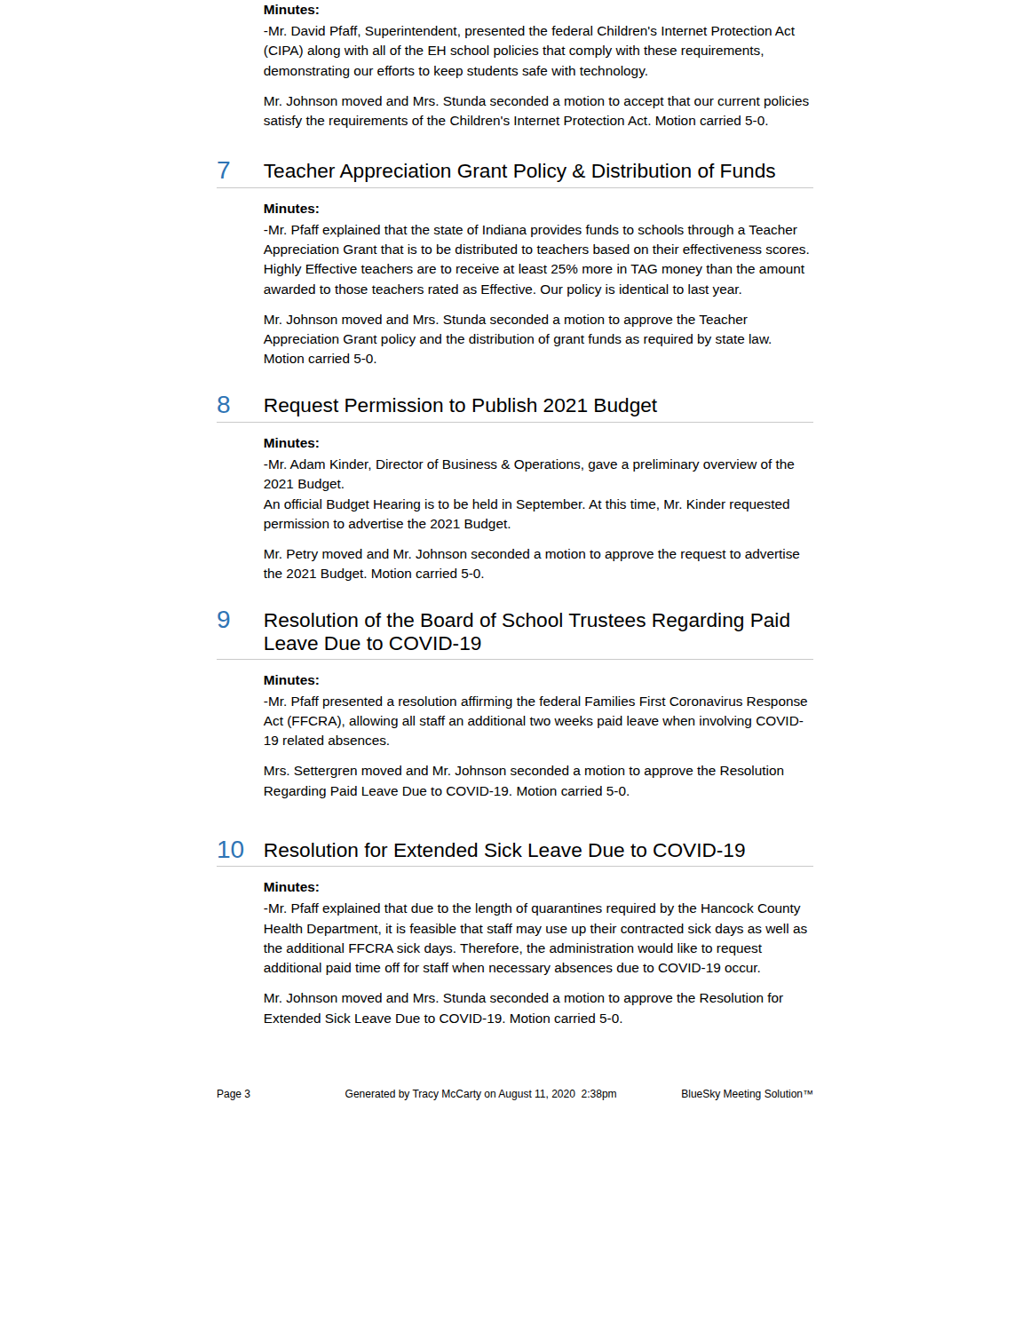Minutes:
-Mr. David Pfaff, Superintendent, presented the federal Children's Internet Protection Act (CIPA) along with all of the EH school policies that comply with these requirements, demonstrating our efforts to keep students safe with technology.
Mr. Johnson moved and Mrs. Stunda seconded a motion to accept that our current policies satisfy the requirements of the Children's Internet Protection Act. Motion carried 5-0.
7
Teacher Appreciation Grant Policy & Distribution of Funds
Minutes:
-Mr. Pfaff explained that the state of Indiana provides funds to schools through a Teacher Appreciation Grant that is to be distributed to teachers based on their effectiveness scores. Highly Effective teachers are to receive at least 25% more in TAG money than the amount awarded to those teachers rated as Effective. Our policy is identical to last year.
Mr. Johnson moved and Mrs. Stunda seconded a motion to approve the Teacher Appreciation Grant policy and the distribution of grant funds as required by state law. Motion carried 5-0.
8
Request Permission to Publish 2021 Budget
Minutes:
-Mr. Adam Kinder, Director of Business & Operations, gave a preliminary overview of the 2021 Budget.
An official Budget Hearing is to be held in September. At this time, Mr. Kinder requested permission to advertise the 2021 Budget.
Mr. Petry moved and Mr. Johnson seconded a motion to approve the request to advertise the 2021 Budget. Motion carried 5-0.
9
Resolution of the Board of School Trustees Regarding Paid Leave Due to COVID-19
Minutes:
-Mr. Pfaff presented a resolution affirming the federal Families First Coronavirus Response Act (FFCRA), allowing all staff an additional two weeks paid leave when involving COVID-19 related absences.
Mrs. Settergren moved and Mr. Johnson seconded a motion to approve the Resolution Regarding Paid Leave Due to COVID-19. Motion carried 5-0.
10
Resolution for Extended Sick Leave Due to COVID-19
Minutes:
-Mr. Pfaff explained that due to the length of quarantines required by the Hancock County Health Department, it is feasible that staff may use up their contracted sick days as well as the additional FFCRA sick days. Therefore, the administration would like to request additional paid time off for staff when necessary absences due to COVID-19 occur.
Mr. Johnson moved and Mrs. Stunda seconded a motion to approve the Resolution for Extended Sick Leave Due to COVID-19. Motion carried 5-0.
Page 3
Generated by Tracy McCarty on August 11, 2020 2:38pm
BlueSky Meeting Solution™